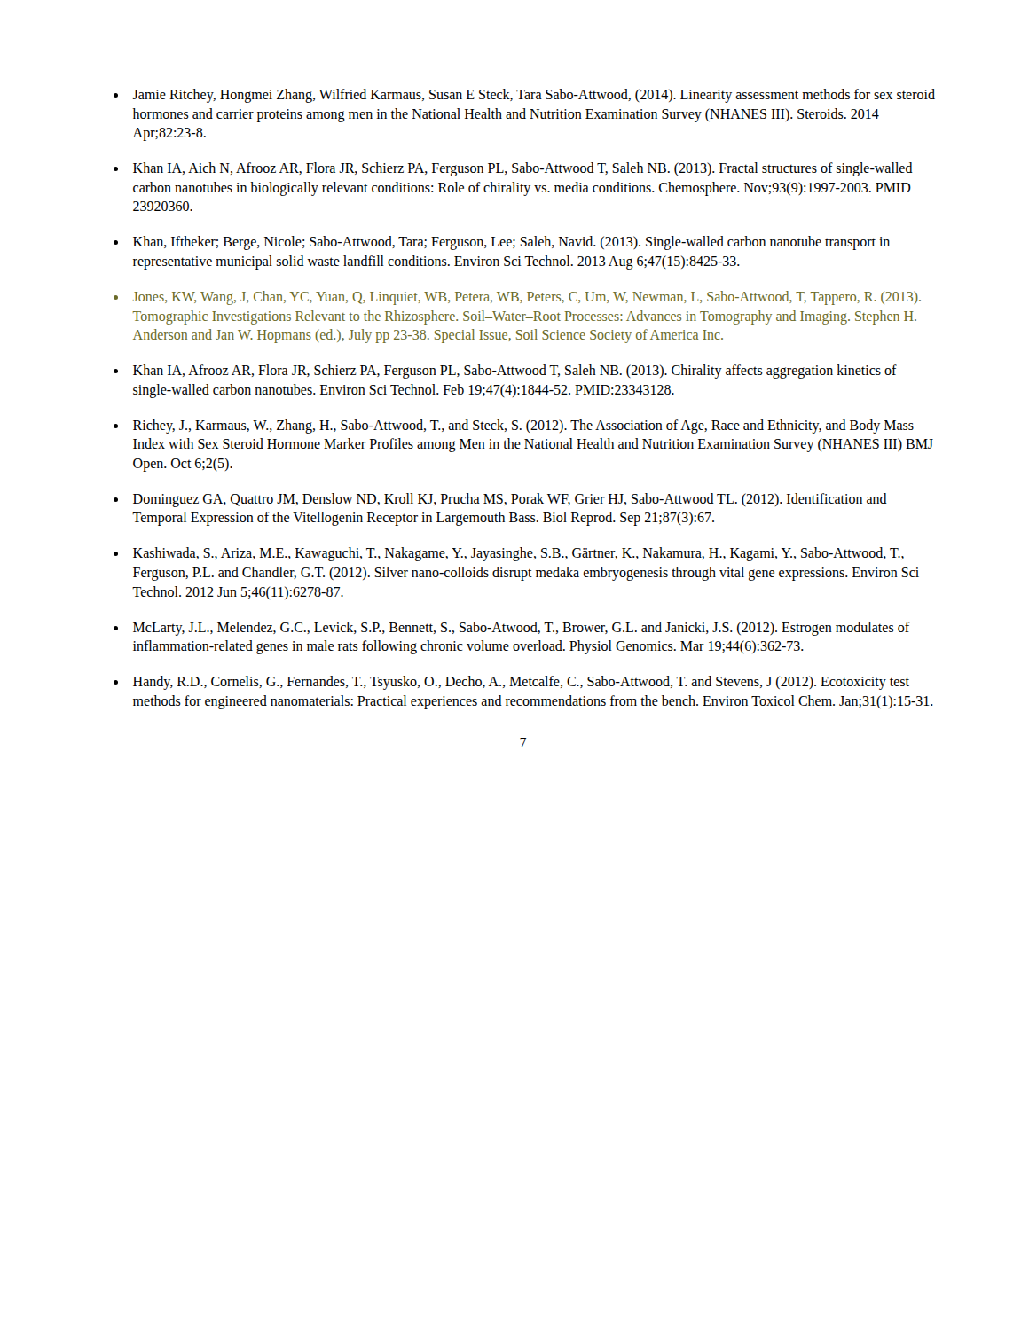Jamie Ritchey, Hongmei Zhang, Wilfried Karmaus, Susan E Steck, Tara Sabo-Attwood, (2014). Linearity assessment methods for sex steroid hormones and carrier proteins among men in the National Health and Nutrition Examination Survey (NHANES III). Steroids. 2014 Apr;82:23-8.
Khan IA, Aich N, Afrooz AR, Flora JR, Schierz PA, Ferguson PL, Sabo-Attwood T, Saleh NB. (2013). Fractal structures of single-walled carbon nanotubes in biologically relevant conditions: Role of chirality vs. media conditions. Chemosphere. Nov;93(9):1997-2003. PMID 23920360.
Khan, Iftheker; Berge, Nicole; Sabo-Attwood, Tara; Ferguson, Lee; Saleh, Navid. (2013). Single-walled carbon nanotube transport in representative municipal solid waste landfill conditions. Environ Sci Technol. 2013 Aug 6;47(15):8425-33.
Jones, KW, Wang, J, Chan, YC, Yuan, Q, Linquiet, WB, Petera, WB, Peters, C, Um, W, Newman, L, Sabo-Attwood, T, Tappero, R. (2013). Tomographic Investigations Relevant to the Rhizosphere. Soil–Water–Root Processes: Advances in Tomography and Imaging. Stephen H. Anderson and Jan W. Hopmans (ed.), July pp 23-38. Special Issue, Soil Science Society of America Inc.
Khan IA, Afrooz AR, Flora JR, Schierz PA, Ferguson PL, Sabo-Attwood T, Saleh NB. (2013). Chirality affects aggregation kinetics of single-walled carbon nanotubes. Environ Sci Technol. Feb 19;47(4):1844-52. PMID:23343128.
Richey, J., Karmaus, W., Zhang, H., Sabo-Attwood, T., and Steck, S. (2012). The Association of Age, Race and Ethnicity, and Body Mass Index with Sex Steroid Hormone Marker Profiles among Men in the National Health and Nutrition Examination Survey (NHANES III) BMJ Open. Oct 6;2(5).
Dominguez GA, Quattro JM, Denslow ND, Kroll KJ, Prucha MS, Porak WF, Grier HJ, Sabo-Attwood TL. (2012). Identification and Temporal Expression of the Vitellogenin Receptor in Largemouth Bass. Biol Reprod. Sep 21;87(3):67.
Kashiwada, S., Ariza, M.E., Kawaguchi, T., Nakagame, Y., Jayasinghe, S.B., Gärtner, K., Nakamura, H., Kagami, Y., Sabo-Attwood, T., Ferguson, P.L. and Chandler, G.T. (2012). Silver nano-colloids disrupt medaka embryogenesis through vital gene expressions. Environ Sci Technol. 2012 Jun 5;46(11):6278-87.
McLarty, J.L., Melendez, G.C., Levick, S.P., Bennett, S., Sabo-Atwood, T., Brower, G.L. and Janicki, J.S. (2012). Estrogen modulates of inflammation-related genes in male rats following chronic volume overload. Physiol Genomics. Mar 19;44(6):362-73.
Handy, R.D., Cornelis, G., Fernandes, T., Tsyusko, O., Decho, A., Metcalfe, C., Sabo-Attwood, T. and Stevens, J (2012). Ecotoxicity test methods for engineered nanomaterials: Practical experiences and recommendations from the bench. Environ Toxicol Chem. Jan;31(1):15-31.
7